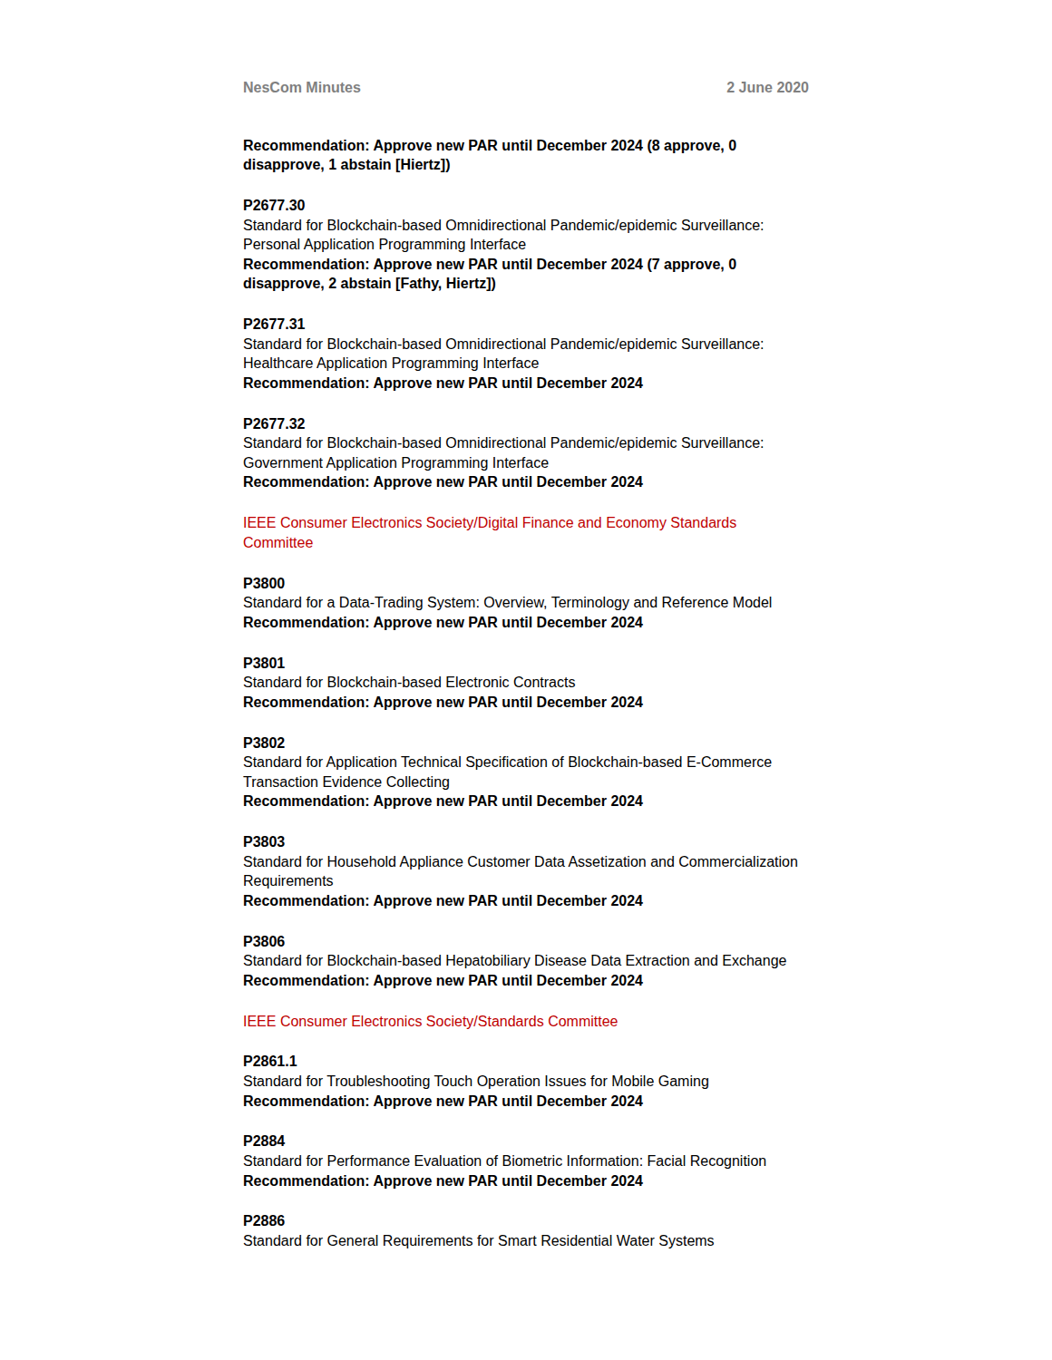NesCom Minutes
2 June 2020
Recommendation: Approve new PAR until December 2024 (8 approve, 0 disapprove, 1 abstain [Hiertz])
P2677.30
Standard for Blockchain-based Omnidirectional Pandemic/epidemic Surveillance: Personal Application Programming Interface
Recommendation: Approve new PAR until December 2024 (7 approve, 0 disapprove, 2 abstain [Fathy, Hiertz])
P2677.31
Standard for Blockchain-based Omnidirectional Pandemic/epidemic Surveillance: Healthcare Application Programming Interface
Recommendation: Approve new PAR until December 2024
P2677.32
Standard for Blockchain-based Omnidirectional Pandemic/epidemic Surveillance: Government Application Programming Interface
Recommendation: Approve new PAR until December 2024
IEEE Consumer Electronics Society/Digital Finance and Economy Standards Committee
P3800
Standard for a Data-Trading System: Overview, Terminology and Reference Model
Recommendation: Approve new PAR until December 2024
P3801
Standard for Blockchain-based Electronic Contracts
Recommendation: Approve new PAR until December 2024
P3802
Standard for Application Technical Specification of Blockchain-based E-Commerce Transaction Evidence Collecting
Recommendation: Approve new PAR until December 2024
P3803
Standard for Household Appliance Customer Data Assetization and Commercialization Requirements
Recommendation: Approve new PAR until December 2024
P3806
Standard for Blockchain-based Hepatobiliary Disease Data Extraction and Exchange
Recommendation: Approve new PAR until December 2024
IEEE Consumer Electronics Society/Standards Committee
P2861.1
Standard for Troubleshooting Touch Operation Issues for Mobile Gaming
Recommendation: Approve new PAR until December 2024
P2884
Standard for Performance Evaluation of Biometric Information: Facial Recognition
Recommendation: Approve new PAR until December 2024
P2886
Standard for General Requirements for Smart Residential Water Systems